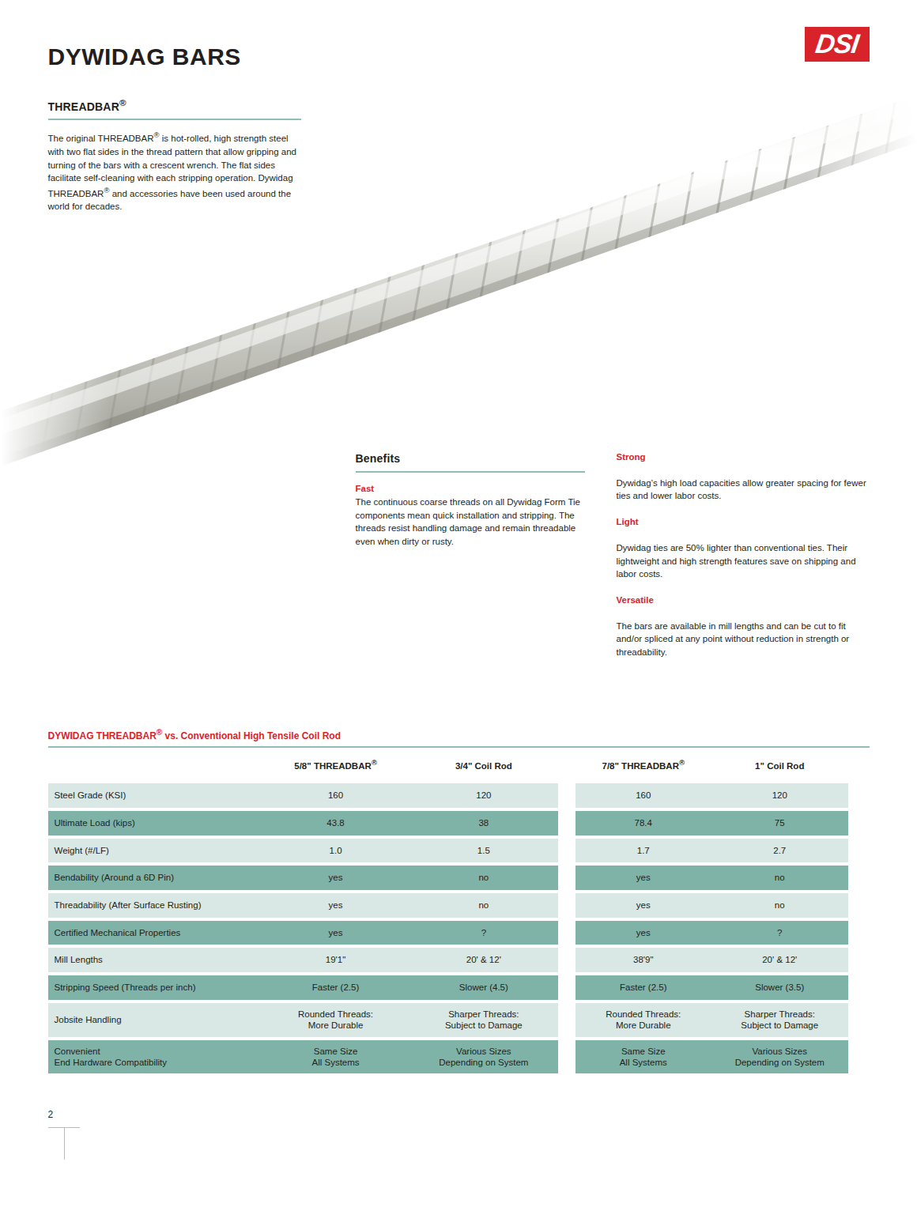DYWIDAG BARS
DSI
THREADBAR®
The original THREADBAR® is hot-rolled, high strength steel with two flat sides in the thread pattern that allow gripping and turning of the bars with a crescent wrench. The flat sides facilitate self-cleaning with each stripping operation. Dywidag THREADBAR® and accessories have been used around the world for decades.
Benefits
Fast
The continuous coarse threads on all Dywidag Form Tie components mean quick installation and stripping. The threads resist handling damage and remain threadable even when dirty or rusty.
Strong
Dywidag’s high load capacities allow greater spacing for fewer ties and lower labor costs.
Light
Dywidag ties are 50% lighter than conventional ties. Their lightweight and high strength features save on shipping and labor costs.
Versatile
The bars are available in mill lengths and can be cut to fit and/or spliced at any point without reduction in strength or threadability.
DYWIDAG THREADBAR® vs. Conventional High Tensile Coil Rod
| | 5/8" THREADBAR ® | 3/4" Coil Rod |
| --- | --- | --- |
| Steel Grade (KSI) | 160 | 120 |
| Ultimate Load (kips) | 43.8 | 38 |
| Weight (#/LF) | 1.0 | 1.5 |
| Bendability (Around a 6D Pin) | yes | no |
| Threadability (After Surface Rusting) | yes | no |
| Certified Mechanical Properties | yes | ? |
| Mill Lengths | 19'1" | 20' & 12' |
| Stripping Speed (Threads per inch) | Faster (2.5) | Slower (4.5) |
| Jobsite Handling | Rounded Threads: More Durable | Sharper Threads: Subject to Damage |
| Convenient End Hardware Compatibility | Same Size All Systems | Various Sizes Depending on System |
| 7/8" THREADBAR ® | 1" Coil Rod |
| --- | --- |
| 160 | 120 |
| 78.4 | 75 |
| 1.7 | 2.7 |
| yes | no |
| yes | no |
| yes | ? |
| 38'9" | 20' & 12' |
| Faster (2.5) | Slower (3.5) |
| Rounded Threads: More Durable | Sharper Threads: Subject to Damage |
| Same Size All Systems | Various Sizes Depending on System |
2